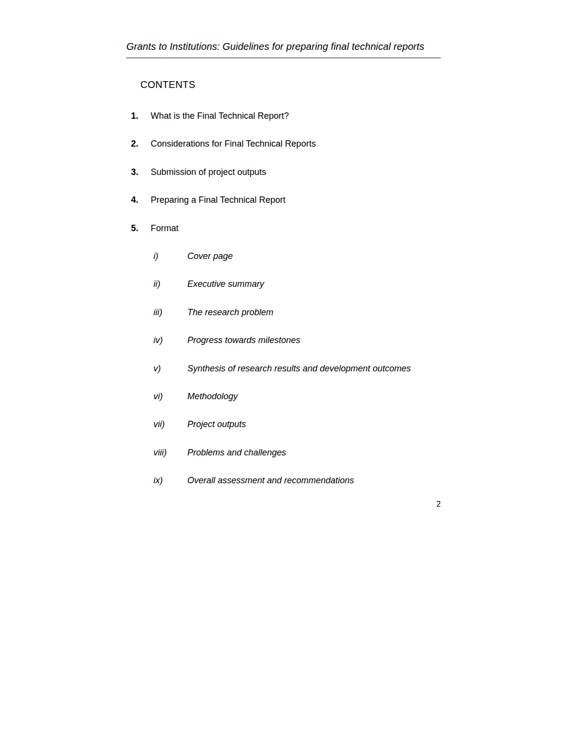Grants to Institutions: Guidelines for preparing final technical reports
CONTENTS
1. What is the Final Technical Report?
2. Considerations for Final Technical Reports
3. Submission of project outputs
4. Preparing a Final Technical Report
5. Format
i) Cover page
ii) Executive summary
iii) The research problem
iv) Progress towards milestones
v) Synthesis of research results and development outcomes
vi) Methodology
vii) Project outputs
viii) Problems and challenges
ix) Overall assessment and recommendations
2